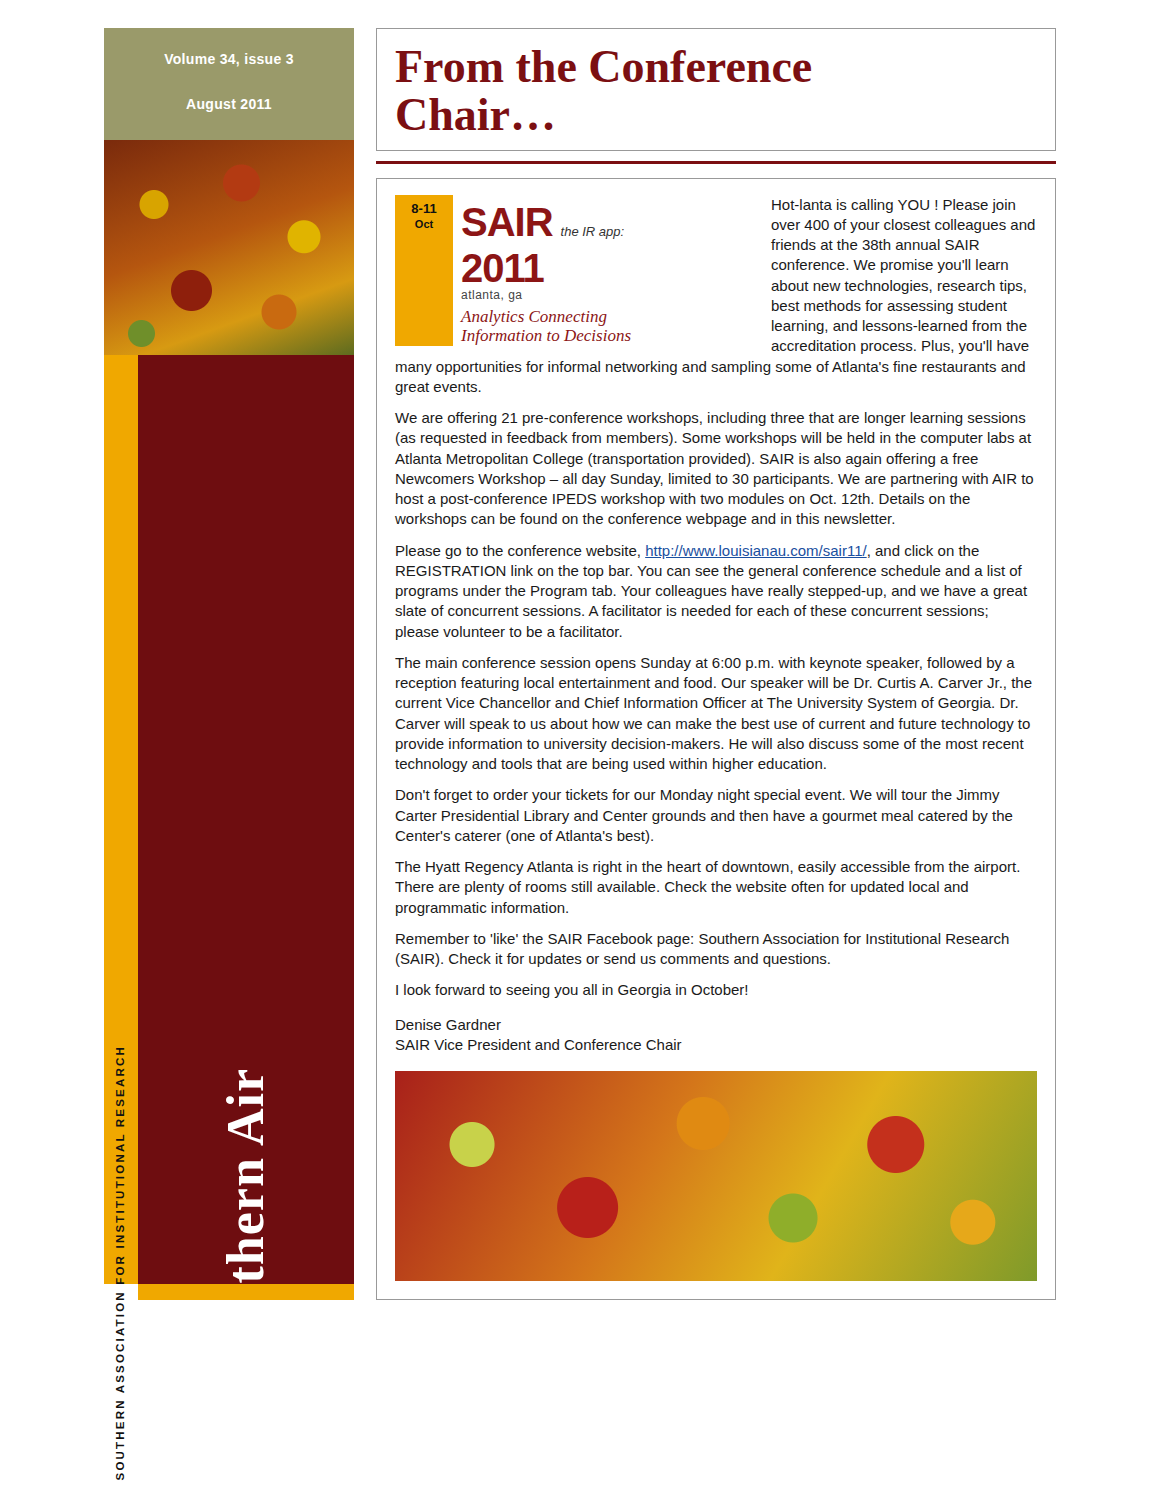Volume 34, issue 3
August 2011
SOUTHERN ASSOCIATION FOR INSTITUTIONAL RESEARCH
Southern Air
From the Conference
Chair…
8-11 Oct
SAIR the IR app:
2011
atlanta, ga
Analytics Connecting
Information to Decisions
Hot-lanta is calling YOU ! Please join over 400 of your closest colleagues and friends at the 38th annual SAIR conference. We promise you'll learn about new technologies, research tips, best methods for assessing student learning, and lessons-learned from the accreditation process. Plus, you'll have many opportunities for informal networking and sampling some of Atlanta's fine restaurants and great events.
We are offering 21 pre-conference workshops, including three that are longer learning sessions (as requested in feedback from members). Some workshops will be held in the computer labs at Atlanta Metropolitan College (transportation provided). SAIR is also again offering a free Newcomers Workshop – all day Sunday, limited to 30 participants. We are partnering with AIR to host a post-conference IPEDS workshop with two modules on Oct. 12th. Details on the workshops can be found on the conference webpage and in this newsletter.
Please go to the conference website, http://www.louisianau.com/sair11/, and click on the REGISTRATION link on the top bar. You can see the general conference schedule and a list of programs under the Program tab. Your colleagues have really stepped-up, and we have a great slate of concurrent sessions. A facilitator is needed for each of these concurrent sessions; please volunteer to be a facilitator.
The main conference session opens Sunday at 6:00 p.m. with keynote speaker, followed by a reception featuring local entertainment and food. Our speaker will be Dr. Curtis A. Carver Jr., the current Vice Chancellor and Chief Information Officer at The University System of Georgia. Dr. Carver will speak to us about how we can make the best use of current and future technology to provide information to university decision-makers. He will also discuss some of the most recent technology and tools that are being used within higher education.
Don't forget to order your tickets for our Monday night special event. We will tour the Jimmy Carter Presidential Library and Center grounds and then have a gourmet meal catered by the Center's caterer (one of Atlanta's best).
The Hyatt Regency Atlanta is right in the heart of downtown, easily accessible from the airport. There are plenty of rooms still available. Check the website often for updated local and programmatic information.
Remember to 'like' the SAIR Facebook page: Southern Association for Institutional Research (SAIR). Check it for updates or send us comments and questions.
I look forward to seeing you all in Georgia in October!
Denise Gardner
SAIR Vice President and Conference Chair